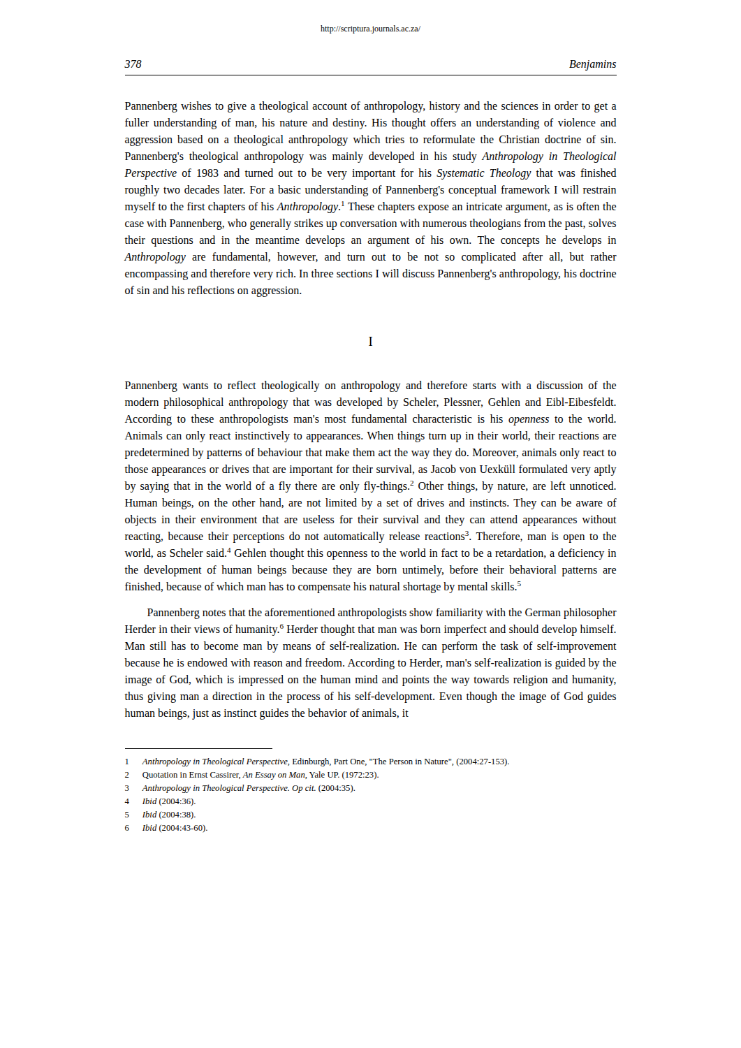http://scriptura.journals.ac.za/
378 Benjamins
Pannenberg wishes to give a theological account of anthropology, history and the sciences in order to get a fuller understanding of man, his nature and destiny. His thought offers an understanding of violence and aggression based on a theological anthropology which tries to reformulate the Christian doctrine of sin. Pannenberg's theological anthropology was mainly developed in his study Anthropology in Theological Perspective of 1983 and turned out to be very important for his Systematic Theology that was finished roughly two decades later. For a basic understanding of Pannenberg's conceptual framework I will restrain myself to the first chapters of his Anthropology.1 These chapters expose an intricate argument, as is often the case with Pannenberg, who generally strikes up conversation with numerous theologians from the past, solves their questions and in the meantime develops an argument of his own. The concepts he develops in Anthropology are fundamental, however, and turn out to be not so complicated after all, but rather encompassing and therefore very rich. In three sections I will discuss Pannenberg's anthropology, his doctrine of sin and his reflections on aggression.
I
Pannenberg wants to reflect theologically on anthropology and therefore starts with a discussion of the modern philosophical anthropology that was developed by Scheler, Plessner, Gehlen and Eibl-Eibesfeldt. According to these anthropologists man's most fundamental characteristic is his openness to the world. Animals can only react instinctively to appearances. When things turn up in their world, their reactions are predetermined by patterns of behaviour that make them act the way they do. Moreover, animals only react to those appearances or drives that are important for their survival, as Jacob von Uexküll formulated very aptly by saying that in the world of a fly there are only fly-things.2 Other things, by nature, are left unnoticed. Human beings, on the other hand, are not limited by a set of drives and instincts. They can be aware of objects in their environment that are useless for their survival and they can attend appearances without reacting, because their perceptions do not automatically release reactions3. Therefore, man is open to the world, as Scheler said.4 Gehlen thought this openness to the world in fact to be a retardation, a deficiency in the development of human beings because they are born untimely, before their behavioral patterns are finished, because of which man has to compensate his natural shortage by mental skills.5
Pannenberg notes that the aforementioned anthropologists show familiarity with the German philosopher Herder in their views of humanity.6 Herder thought that man was born imperfect and should develop himself. Man still has to become man by means of self-realization. He can perform the task of self-improvement because he is endowed with reason and freedom. According to Herder, man's self-realization is guided by the image of God, which is impressed on the human mind and points the way towards religion and humanity, thus giving man a direction in the process of his self-development. Even though the image of God guides human beings, just as instinct guides the behavior of animals, it
1 Anthropology in Theological Perspective, Edinburgh, Part One, "The Person in Nature", (2004:27-153).
2 Quotation in Ernst Cassirer, An Essay on Man, Yale UP. (1972:23).
3 Anthropology in Theological Perspective. Op cit. (2004:35).
4 Ibid (2004:36).
5 Ibid (2004:38).
6 Ibid (2004:43-60).